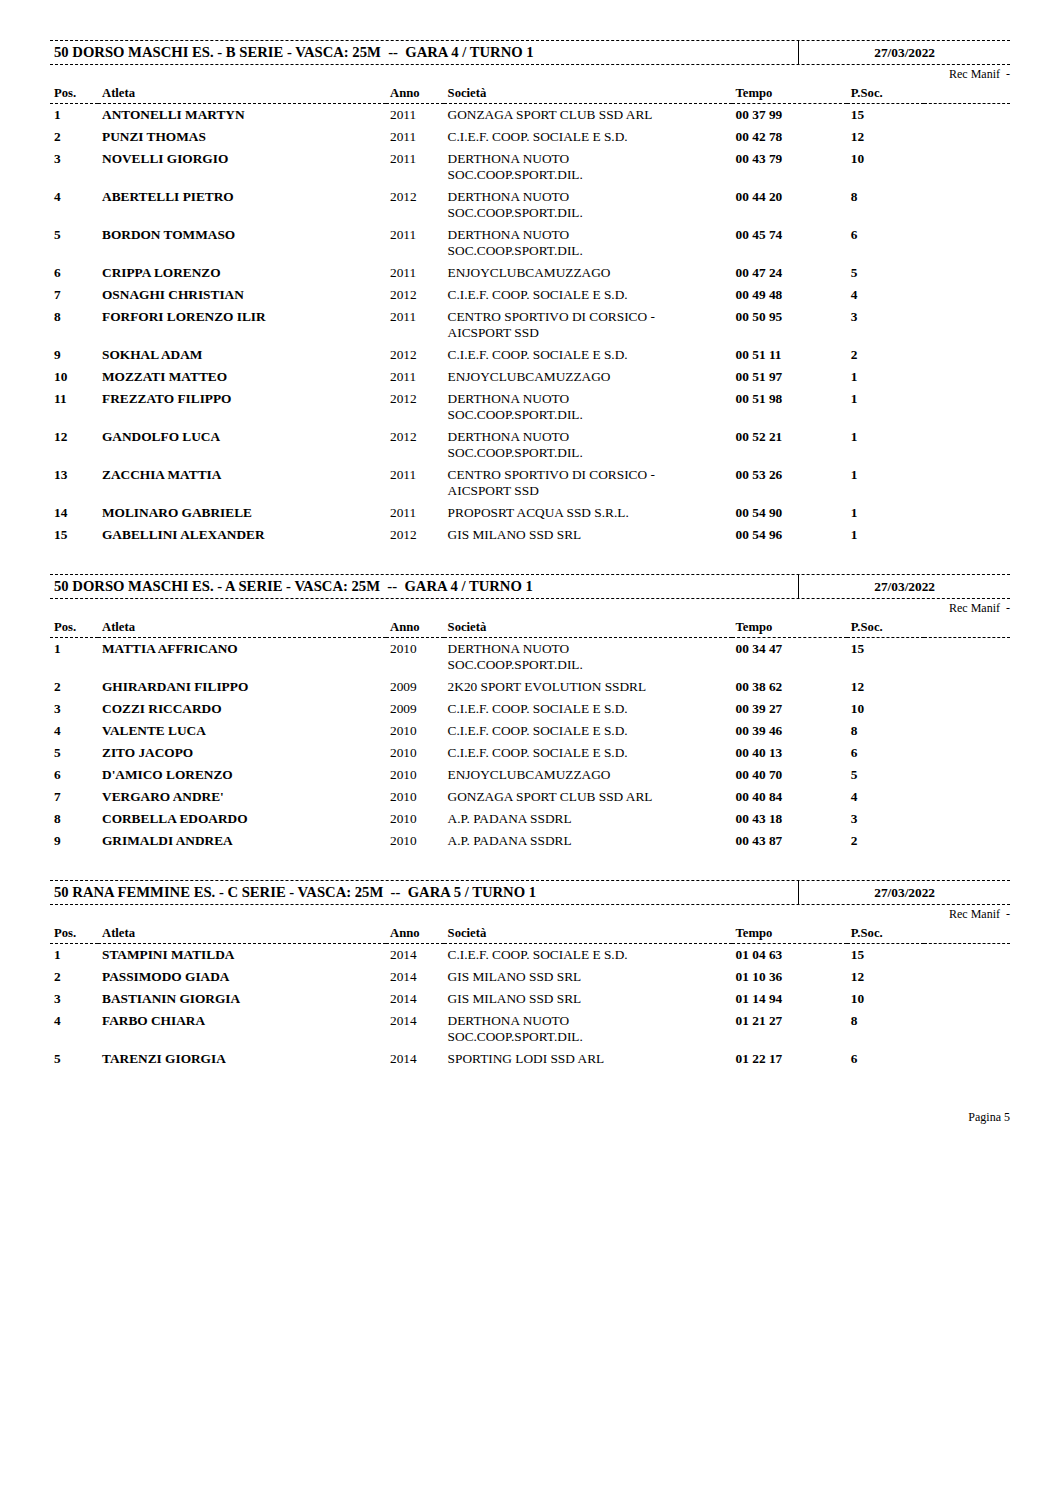| 50 DORSO MASCHI ES. - B SERIE - VASCA: 25M -- GARA 4 / TURNO 1 | 27/03/2022 |
Rec Manif -
| Pos. | Atleta | Anno | Società | Tempo | P.Soc. | |
| --- | --- | --- | --- | --- | --- | --- |
| 1 | ANTONELLI MARTYN | 2011 | GONZAGA SPORT CLUB SSD ARL | 00 37 99 | 15 | |
| 2 | PUNZI THOMAS | 2011 | C.I.E.F. COOP. SOCIALE E S.D. | 00 42 78 | 12 | |
| 3 | NOVELLI GIORGIO | 2011 | DERTHONA NUOTO SOC.COOP.SPORT.DIL. | 00 43 79 | 10 | |
| 4 | ABERTELLI PIETRO | 2012 | DERTHONA NUOTO SOC.COOP.SPORT.DIL. | 00 44 20 | 8 | |
| 5 | BORDON TOMMASO | 2011 | DERTHONA NUOTO SOC.COOP.SPORT.DIL. | 00 45 74 | 6 | |
| 6 | CRIPPA LORENZO | 2011 | ENJOYCLUBCAMUZZAGO | 00 47 24 | 5 | |
| 7 | OSNAGHI CHRISTIAN | 2012 | C.I.E.F. COOP. SOCIALE E S.D. | 00 49 48 | 4 | |
| 8 | FORFORI LORENZO ILIR | 2011 | CENTRO SPORTIVO DI CORSICO - AICSPORT SSD | 00 50 95 | 3 | |
| 9 | SOKHAL ADAM | 2012 | C.I.E.F. COOP. SOCIALE E S.D. | 00 51 11 | 2 | |
| 10 | MOZZATI MATTEO | 2011 | ENJOYCLUBCAMUZZAGO | 00 51 97 | 1 | |
| 11 | FREZZATO FILIPPO | 2012 | DERTHONA NUOTO SOC.COOP.SPORT.DIL. | 00 51 98 | 1 | |
| 12 | GANDOLFO LUCA | 2012 | DERTHONA NUOTO SOC.COOP.SPORT.DIL. | 00 52 21 | 1 | |
| 13 | ZACCHIA MATTIA | 2011 | CENTRO SPORTIVO DI CORSICO - AICSPORT SSD | 00 53 26 | 1 | |
| 14 | MOLINARO GABRIELE | 2011 | PROPOSRT ACQUA SSD S.R.L. | 00 54 90 | 1 | |
| 15 | GABELLINI ALEXANDER | 2012 | GIS MILANO SSD SRL | 00 54 96 | 1 | |
| 50 DORSO MASCHI ES. - A SERIE - VASCA: 25M -- GARA 4 / TURNO 1 | 27/03/2022 |
Rec Manif -
| Pos. | Atleta | Anno | Società | Tempo | P.Soc. | |
| --- | --- | --- | --- | --- | --- | --- |
| 1 | MATTIA AFFRICANO | 2010 | DERTHONA NUOTO SOC.COOP.SPORT.DIL. | 00 34 47 | 15 | |
| 2 | GHIRARDANI FILIPPO | 2009 | 2K20 SPORT EVOLUTION SSDRL | 00 38 62 | 12 | |
| 3 | COZZI RICCARDO | 2009 | C.I.E.F. COOP. SOCIALE E S.D. | 00 39 27 | 10 | |
| 4 | VALENTE LUCA | 2010 | C.I.E.F. COOP. SOCIALE E S.D. | 00 39 46 | 8 | |
| 5 | ZITO JACOPO | 2010 | C.I.E.F. COOP. SOCIALE E S.D. | 00 40 13 | 6 | |
| 6 | D'AMICO LORENZO | 2010 | ENJOYCLUBCAMUZZAGO | 00 40 70 | 5 | |
| 7 | VERGARO ANDRE' | 2010 | GONZAGA SPORT CLUB SSD ARL | 00 40 84 | 4 | |
| 8 | CORBELLA EDOARDO | 2010 | A.P. PADANA SSDRL | 00 43 18 | 3 | |
| 9 | GRIMALDI ANDREA | 2010 | A.P. PADANA SSDRL | 00 43 87 | 2 | |
| 50 RANA FEMMINE ES. - C SERIE - VASCA: 25M -- GARA 5 / TURNO 1 | 27/03/2022 |
Rec Manif -
| Pos. | Atleta | Anno | Società | Tempo | P.Soc. | |
| --- | --- | --- | --- | --- | --- | --- |
| 1 | STAMPINI MATILDA | 2014 | C.I.E.F. COOP. SOCIALE E S.D. | 01 04 63 | 15 | |
| 2 | PASSIMODO GIADA | 2014 | GIS MILANO SSD SRL | 01 10 36 | 12 | |
| 3 | BASTIANIN GIORGIA | 2014 | GIS MILANO SSD SRL | 01 14 94 | 10 | |
| 4 | FARBO CHIARA | 2014 | DERTHONA NUOTO SOC.COOP.SPORT.DIL. | 01 21 27 | 8 | |
| 5 | TARENZI GIORGIA | 2014 | SPORTING LODI SSD ARL | 01 22 17 | 6 | |
Pagina 5